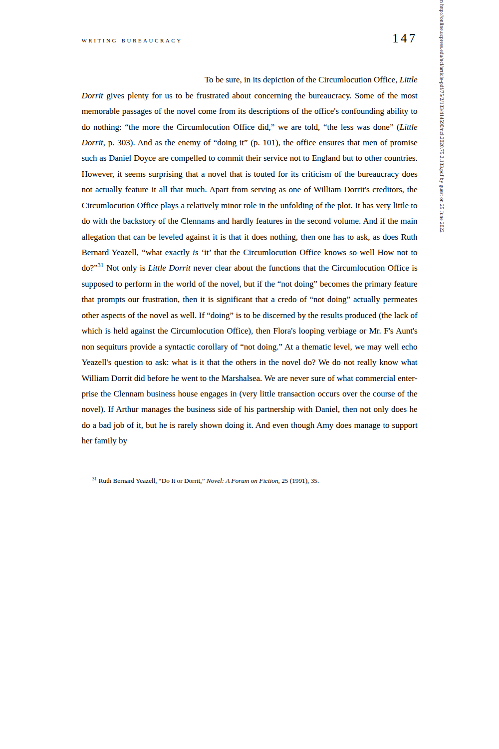Writing Bureaucracy 147
Downloaded from http://online.ucpress.edu/ncl/article-pdf/75/2/133/414590/ncl.2020.75.2.133.pdf by guest on 25 June 2022
To be sure, in its depiction of the Circumlocution Office, Little Dorrit gives plenty for us to be frustrated about concerning the bureaucracy. Some of the most memorable passages of the novel come from its descriptions of the office's confounding ability to do nothing: “the more the Circumlocution Office did,” we are told, “the less was done” (Little Dorrit, p. 303). And as the enemy of “doing it” (p. 101), the office ensures that men of promise such as Daniel Doyce are compelled to commit their service not to England but to other countries. However, it seems surprising that a novel that is touted for its criticism of the bureaucracy does not actually feature it all that much. Apart from serving as one of William Dorrit's creditors, the Circumlocution Office plays a relatively minor role in the unfolding of the plot. It has very little to do with the backstory of the Clennams and hardly features in the second volume. And if the main allegation that can be leveled against it is that it does nothing, then one has to ask, as does Ruth Bernard Yeazell, “what exactly is ‘it’ that the Circumlocution Office knows so well How not to do?”31 Not only is Little Dorrit never clear about the functions that the Circumlocution Office is supposed to perform in the world of the novel, but if the “not doing” becomes the primary feature that prompts our frustration, then it is significant that a credo of “not doing” actually permeates other aspects of the novel as well. If “doing” is to be discerned by the results produced (the lack of which is held against the Circumlocution Office), then Flora's looping verbiage or Mr. F's Aunt's non sequiturs provide a syntactic corollary of “not doing.” At a thematic level, we may well echo Yeazell's question to ask: what is it that the others in the novel do? We do not really know what William Dorrit did before he went to the Marshalsea. We are never sure of what commercial enterprise the Clennam business house engages in (very little transaction occurs over the course of the novel). If Arthur manages the business side of his partnership with Daniel, then not only does he do a bad job of it, but he is rarely shown doing it. And even though Amy does manage to support her family by
31 Ruth Bernard Yeazell, “Do It or Dorrit,” Novel: A Forum on Fiction, 25 (1991), 35.